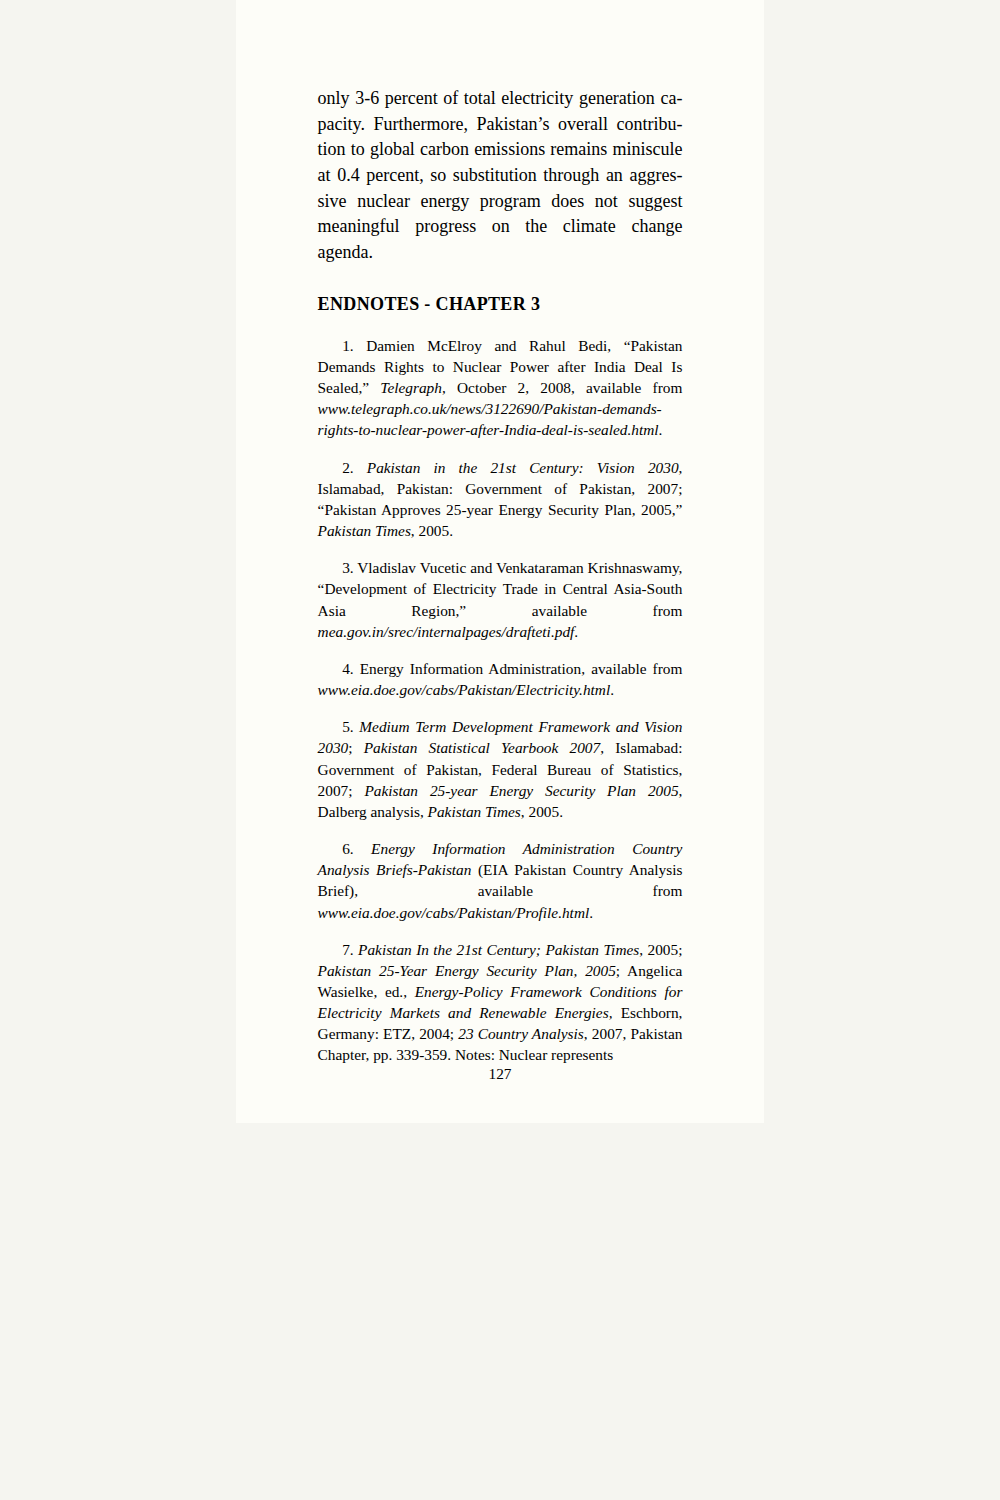only 3-6 percent of total electricity generation capacity. Furthermore, Pakistan’s overall contribution to global carbon emissions remains miniscule at 0.4 percent, so substitution through an aggressive nuclear energy program does not suggest meaningful progress on the climate change agenda.
ENDNOTES - CHAPTER 3
1. Damien McElroy and Rahul Bedi, “Pakistan Demands Rights to Nuclear Power after India Deal Is Sealed,” Telegraph, October 2, 2008, available from www.telegraph.co.uk/news/3122690/Pakistan-demands-rights-to-nuclear-power-after-India-deal-is-sealed.html.
2. Pakistan in the 21st Century: Vision 2030, Islamabad, Pakistan: Government of Pakistan, 2007; “Pakistan Approves 25-year Energy Security Plan, 2005,” Pakistan Times, 2005.
3. Vladislav Vucetic and Venkataraman Krishnaswamy, “Development of Electricity Trade in Central Asia-South Asia Region,” available from mea.gov.in/srec/internalpages/drafteti.pdf.
4. Energy Information Administration, available from www.eia.doe.gov/cabs/Pakistan/Electricity.html.
5. Medium Term Development Framework and Vision 2030; Pakistan Statistical Yearbook 2007, Islamabad: Government of Pakistan, Federal Bureau of Statistics, 2007; Pakistan 25-year Energy Security Plan 2005, Dalberg analysis, Pakistan Times, 2005.
6. Energy Information Administration Country Analysis Briefs-Pakistan (EIA Pakistan Country Analysis Brief), available from www.eia.doe.gov/cabs/Pakistan/Profile.html.
7. Pakistan In the 21st Century; Pakistan Times, 2005; Pakistan 25-Year Energy Security Plan, 2005; Angelica Wasielke, ed., Energy-Policy Framework Conditions for Electricity Markets and Renewable Energies, Eschborn, Germany: ETZ, 2004; 23 Country Analysis, 2007, Pakistan Chapter, pp. 339-359. Notes: Nuclear represents
127